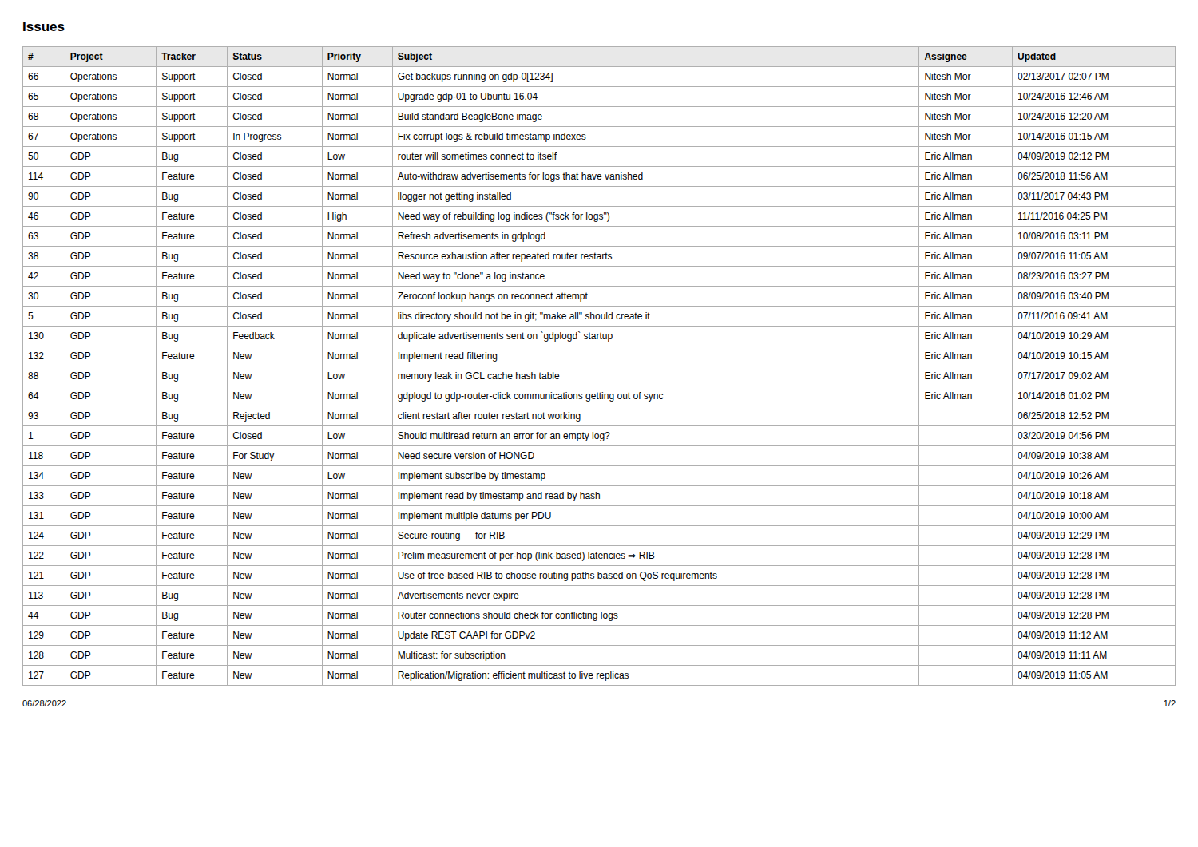Issues
| # | Project | Tracker | Status | Priority | Subject | Assignee | Updated |
| --- | --- | --- | --- | --- | --- | --- | --- |
| 66 | Operations | Support | Closed | Normal | Get backups running on gdp-0[1234] | Nitesh Mor | 02/13/2017 02:07 PM |
| 65 | Operations | Support | Closed | Normal | Upgrade gdp-01 to Ubuntu 16.04 | Nitesh Mor | 10/24/2016 12:46 AM |
| 68 | Operations | Support | Closed | Normal | Build standard BeagleBone image | Nitesh Mor | 10/24/2016 12:20 AM |
| 67 | Operations | Support | In Progress | Normal | Fix corrupt logs & rebuild timestamp indexes | Nitesh Mor | 10/14/2016 01:15 AM |
| 50 | GDP | Bug | Closed | Low | router will sometimes connect to itself | Eric Allman | 04/09/2019 02:12 PM |
| 114 | GDP | Feature | Closed | Normal | Auto-withdraw advertisements for logs that have vanished | Eric Allman | 06/25/2018 11:56 AM |
| 90 | GDP | Bug | Closed | Normal | llogger not getting installed | Eric Allman | 03/11/2017 04:43 PM |
| 46 | GDP | Feature | Closed | High | Need way of rebuilding log indices ("fsck for logs") | Eric Allman | 11/11/2016 04:25 PM |
| 63 | GDP | Feature | Closed | Normal | Refresh advertisements in gdplogd | Eric Allman | 10/08/2016 03:11 PM |
| 38 | GDP | Bug | Closed | Normal | Resource exhaustion after repeated router restarts | Eric Allman | 09/07/2016 11:05 AM |
| 42 | GDP | Feature | Closed | Normal | Need way to "clone" a log instance | Eric Allman | 08/23/2016 03:27 PM |
| 30 | GDP | Bug | Closed | Normal | Zeroconf lookup hangs on reconnect attempt | Eric Allman | 08/09/2016 03:40 PM |
| 5 | GDP | Bug | Closed | Normal | libs directory should not be in git; "make all" should create it | Eric Allman | 07/11/2016 09:41 AM |
| 130 | GDP | Bug | Feedback | Normal | duplicate advertisements sent on `gdplogd` startup | Eric Allman | 04/10/2019 10:29 AM |
| 132 | GDP | Feature | New | Normal | Implement read filtering | Eric Allman | 04/10/2019 10:15 AM |
| 88 | GDP | Bug | New | Low | memory leak in GCL cache hash table | Eric Allman | 07/17/2017 09:02 AM |
| 64 | GDP | Bug | New | Normal | gdplogd to gdp-router-click communications getting out of sync | Eric Allman | 10/14/2016 01:02 PM |
| 93 | GDP | Bug | Rejected | Normal | client restart after router restart not working | | 06/25/2018 12:52 PM |
| 1 | GDP | Feature | Closed | Low | Should multiread return an error for an empty log? | | 03/20/2019 04:56 PM |
| 118 | GDP | Feature | For Study | Normal | Need secure version of HONGD | | 04/09/2019 10:38 AM |
| 134 | GDP | Feature | New | Low | Implement subscribe by timestamp | | 04/10/2019 10:26 AM |
| 133 | GDP | Feature | New | Normal | Implement read by timestamp and read by hash | | 04/10/2019 10:18 AM |
| 131 | GDP | Feature | New | Normal | Implement multiple datums per PDU | | 04/10/2019 10:00 AM |
| 124 | GDP | Feature | New | Normal | Secure-routing — for RIB | | 04/09/2019 12:29 PM |
| 122 | GDP | Feature | New | Normal | Prelim measurement of per-hop (link-based) latencies ⇒ RIB | | 04/09/2019 12:28 PM |
| 121 | GDP | Feature | New | Normal | Use of tree-based RIB to choose routing paths based on QoS requirements | | 04/09/2019 12:28 PM |
| 113 | GDP | Bug | New | Normal | Advertisements never expire | | 04/09/2019 12:28 PM |
| 44 | GDP | Bug | New | Normal | Router connections should check for conflicting logs | | 04/09/2019 12:28 PM |
| 129 | GDP | Feature | New | Normal | Update REST CAAPI for GDPv2 | | 04/09/2019 11:12 AM |
| 128 | GDP | Feature | New | Normal | Multicast: for subscription | | 04/09/2019 11:11 AM |
| 127 | GDP | Feature | New | Normal | Replication/Migration: efficient multicast to live replicas | | 04/09/2019 11:05 AM |
06/28/2022 1/2